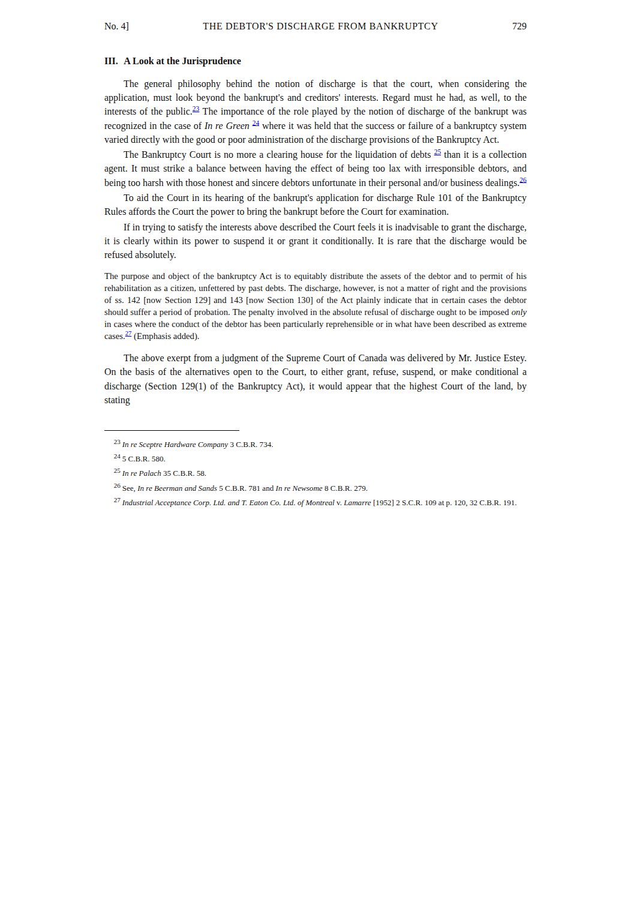No. 4] THE DEBTOR'S DISCHARGE FROM BANKRUPTCY 729
III. A Look at the Jurisprudence
The general philosophy behind the notion of discharge is that the court, when considering the application, must look beyond the bankrupt's and creditors' interests. Regard must he had, as well, to the interests of the public.23 The importance of the role played by the notion of discharge of the bankrupt was recognized in the case of In re Green 24 where it was held that the success or failure of a bankruptcy system varied directly with the good or poor administration of the discharge provisions of the Bankruptcy Act.
The Bankruptcy Court is no more a clearing house for the liquidation of debts 25 than it is a collection agent. It must strike a balance between having the effect of being too lax with irresponsible debtors, and being too harsh with those honest and sincere debtors unfortunate in their personal and/or business dealings.26
To aid the Court in its hearing of the bankrupt's application for discharge Rule 101 of the Bankruptcy Rules affords the Court the power to bring the bankrupt before the Court for examination.
If in trying to satisfy the interests above described the Court feels it is inadvisable to grant the discharge, it is clearly within its power to suspend it or grant it conditionally. It is rare that the discharge would be refused absolutely.
The purpose and object of the bankruptcy Act is to equitably distribute the assets of the debtor and to permit of his rehabilitation as a citizen, unfettered by past debts. The discharge, however, is not a matter of right and the provisions of ss. 142 [now Section 129] and 143 [now Section 130] of the Act plainly indicate that in certain cases the debtor should suffer a period of probation. The penalty involved in the absolute refusal of discharge ought to be imposed only in cases where the conduct of the debtor has been particularly reprehensible or in what have been described as extreme cases.27 (Emphasis added).
The above exerpt from a judgment of the Supreme Court of Canada was delivered by Mr. Justice Estey. On the basis of the alternatives open to the Court, to either grant, refuse, suspend, or make conditional a discharge (Section 129(1) of the Bankruptcy Act), it would appear that the highest Court of the land, by stating
23 In re Sceptre Hardware Company 3 C.B.R. 734.
245 C.B.R. 580.
25 In re Palach 35 C.B.R. 58.
26 See, In re Beerman and Sands 5 C.B.R. 781 and In re Newsome 8 C.B.R. 279.
27 Industrial Acceptance Corp. Ltd. and T. Eaton Co. Ltd. of Montreal v. Lamarre [1952] 2 S.C.R. 109 at p. 120, 32 C.B.R. 191.